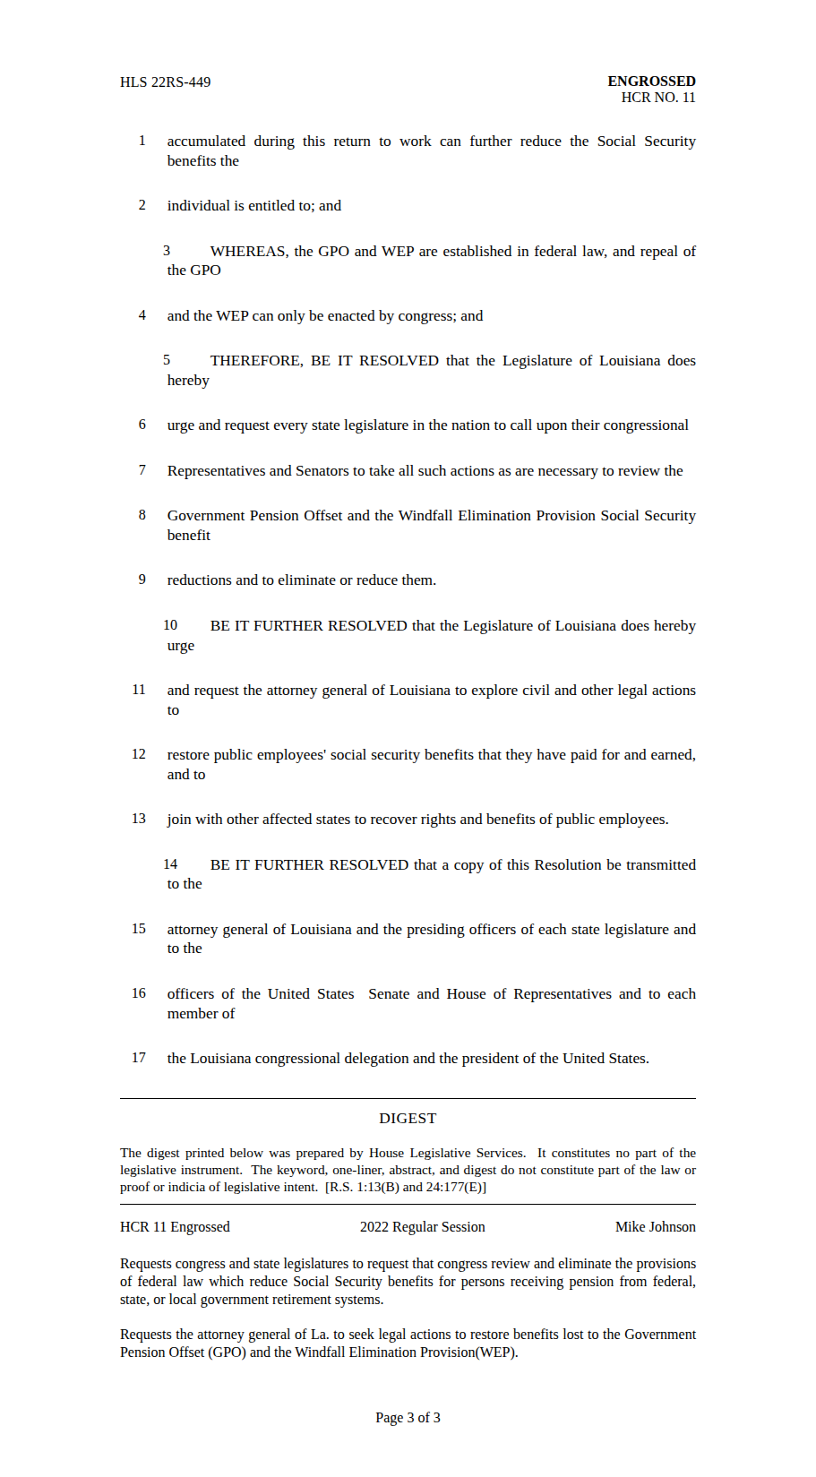HLS 22RS-449
ENGROSSED
HCR NO. 11
accumulated during this return to work can further reduce the Social Security benefits the
individual is entitled to; and
WHEREAS, the GPO and WEP are established in federal law, and repeal of the GPO
and the WEP can only be enacted by congress; and
THEREFORE, BE IT RESOLVED that the Legislature of Louisiana does hereby
urge and request every state legislature in the nation to call upon their congressional
Representatives and Senators to take all such actions as are necessary to review the
Government Pension Offset and the Windfall Elimination Provision Social Security benefit
reductions and to eliminate or reduce them.
BE IT FURTHER RESOLVED that the Legislature of Louisiana does hereby urge
and request the attorney general of Louisiana to explore civil and other legal actions to
restore public employees' social security benefits that they have paid for and earned, and to
join with other affected states to recover rights and benefits of public employees.
BE IT FURTHER RESOLVED that a copy of this Resolution be transmitted to the
attorney general of Louisiana and the presiding officers of each state legislature and to the
officers of the United States Senate and House of Representatives and to each member of
the Louisiana congressional delegation and the president of the United States.
DIGEST
The digest printed below was prepared by House Legislative Services. It constitutes no part of the legislative instrument. The keyword, one-liner, abstract, and digest do not constitute part of the law or proof or indicia of legislative intent. [R.S. 1:13(B) and 24:177(E)]
HCR 11 Engrossed
2022 Regular Session
Mike Johnson
Requests congress and state legislatures to request that congress review and eliminate the provisions of federal law which reduce Social Security benefits for persons receiving pension from federal, state, or local government retirement systems.
Requests the attorney general of La. to seek legal actions to restore benefits lost to the Government Pension Offset (GPO) and the Windfall Elimination Provision(WEP).
Page 3 of 3